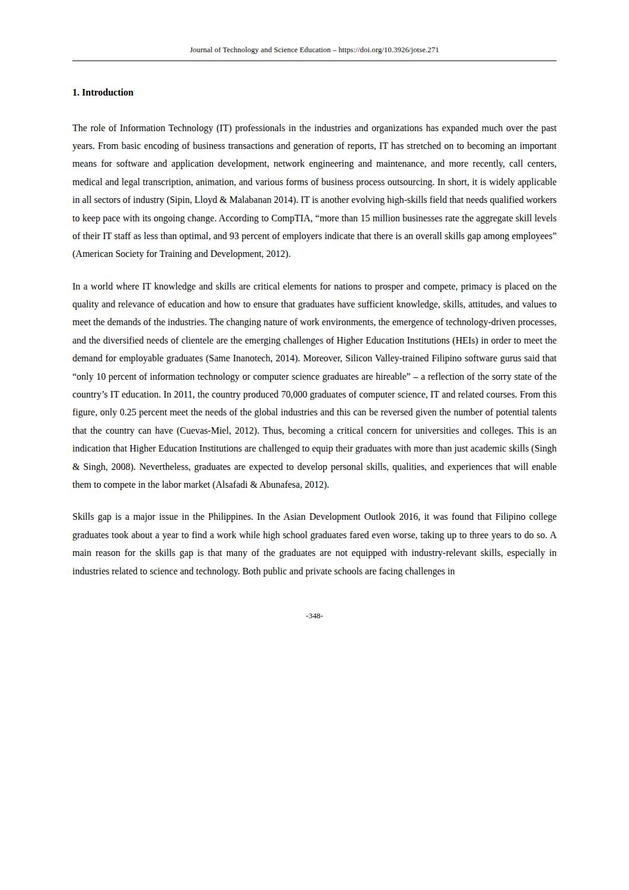Journal of Technology and Science Education – https://doi.org/10.3926/jotse.271
1. Introduction
The role of Information Technology (IT) professionals in the industries and organizations has expanded much over the past years. From basic encoding of business transactions and generation of reports, IT has stretched on to becoming an important means for software and application development, network engineering and maintenance, and more recently, call centers, medical and legal transcription, animation, and various forms of business process outsourcing. In short, it is widely applicable in all sectors of industry (Sipin, Lloyd & Malabanan 2014). IT is another evolving high-skills field that needs qualified workers to keep pace with its ongoing change. According to CompTIA, “more than 15 million businesses rate the aggregate skill levels of their IT staff as less than optimal, and 93 percent of employers indicate that there is an overall skills gap among employees” (American Society for Training and Development, 2012).
In a world where IT knowledge and skills are critical elements for nations to prosper and compete, primacy is placed on the quality and relevance of education and how to ensure that graduates have sufficient knowledge, skills, attitudes, and values to meet the demands of the industries. The changing nature of work environments, the emergence of technology-driven processes, and the diversified needs of clientele are the emerging challenges of Higher Education Institutions (HEIs) in order to meet the demand for employable graduates (Same Inanotech, 2014). Moreover, Silicon Valley-trained Filipino software gurus said that “only 10 percent of information technology or computer science graduates are hireable” – a reflection of the sorry state of the country’s IT education. In 2011, the country produced 70,000 graduates of computer science, IT and related courses. From this figure, only 0.25 percent meet the needs of the global industries and this can be reversed given the number of potential talents that the country can have (Cuevas-Miel, 2012). Thus, becoming a critical concern for universities and colleges. This is an indication that Higher Education Institutions are challenged to equip their graduates with more than just academic skills (Singh & Singh, 2008). Nevertheless, graduates are expected to develop personal skills, qualities, and experiences that will enable them to compete in the labor market (Alsafadi & Abunafesa, 2012).
Skills gap is a major issue in the Philippines. In the Asian Development Outlook 2016, it was found that Filipino college graduates took about a year to find a work while high school graduates fared even worse, taking up to three years to do so. A main reason for the skills gap is that many of the graduates are not equipped with industry-relevant skills, especially in industries related to science and technology. Both public and private schools are facing challenges in
-348-